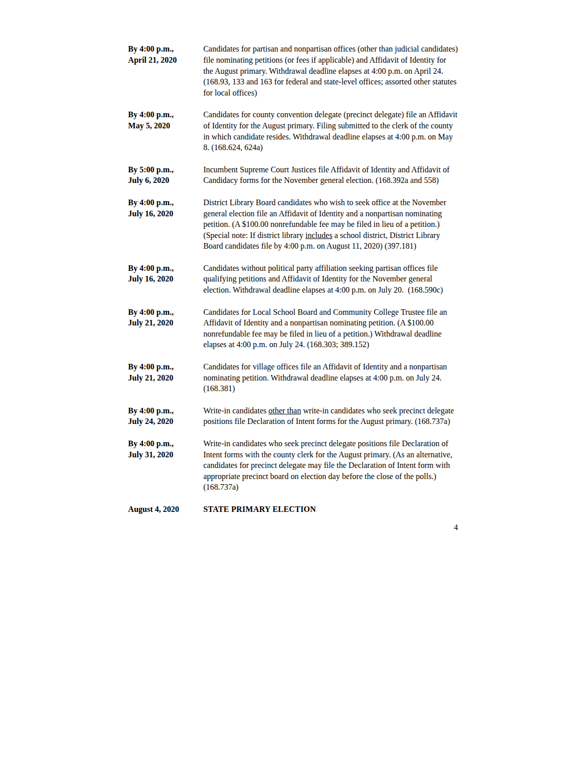| By 4:00 p.m., April 21, 2020 | Candidates for partisan and nonpartisan offices (other than judicial candidates) file nominating petitions (or fees if applicable) and Affidavit of Identity for the August primary. Withdrawal deadline elapses at 4:00 p.m. on April 24. (168.93, 133 and 163 for federal and state-level offices; assorted other statutes for local offices) |
| By 4:00 p.m., May 5, 2020 | Candidates for county convention delegate (precinct delegate) file an Affidavit of Identity for the August primary. Filing submitted to the clerk of the county in which candidate resides. Withdrawal deadline elapses at 4:00 p.m. on May 8. (168.624, 624a) |
| By 5:00 p.m., July 6, 2020 | Incumbent Supreme Court Justices file Affidavit of Identity and Affidavit of Candidacy forms for the November general election. (168.392a and 558) |
| By 4:00 p.m., July 16, 2020 | District Library Board candidates who wish to seek office at the November general election file an Affidavit of Identity and a nonpartisan nominating petition. (A $100.00 nonrefundable fee may be filed in lieu of a petition.) (Special note: If district library includes a school district, District Library Board candidates file by 4:00 p.m. on August 11, 2020) (397.181) |
| By 4:00 p.m., July 16, 2020 | Candidates without political party affiliation seeking partisan offices file qualifying petitions and Affidavit of Identity for the November general election. Withdrawal deadline elapses at 4:00 p.m. on July 20. (168.590c) |
| By 4:00 p.m., July 21, 2020 | Candidates for Local School Board and Community College Trustee file an Affidavit of Identity and a nonpartisan nominating petition. (A $100.00 nonrefundable fee may be filed in lieu of a petition.) Withdrawal deadline elapses at 4:00 p.m. on July 24. (168.303; 389.152) |
| By 4:00 p.m., July 21, 2020 | Candidates for village offices file an Affidavit of Identity and a nonpartisan nominating petition. Withdrawal deadline elapses at 4:00 p.m. on July 24. (168.381) |
| By 4:00 p.m., July 24, 2020 | Write-in candidates other than write-in candidates who seek precinct delegate positions file Declaration of Intent forms for the August primary. (168.737a) |
| By 4:00 p.m., July 31, 2020 | Write-in candidates who seek precinct delegate positions file Declaration of Intent forms with the county clerk for the August primary. (As an alternative, candidates for precinct delegate may file the Declaration of Intent form with appropriate precinct board on election day before the close of the polls.) (168.737a) |
| August 4, 2020 | STATE PRIMARY ELECTION |
4